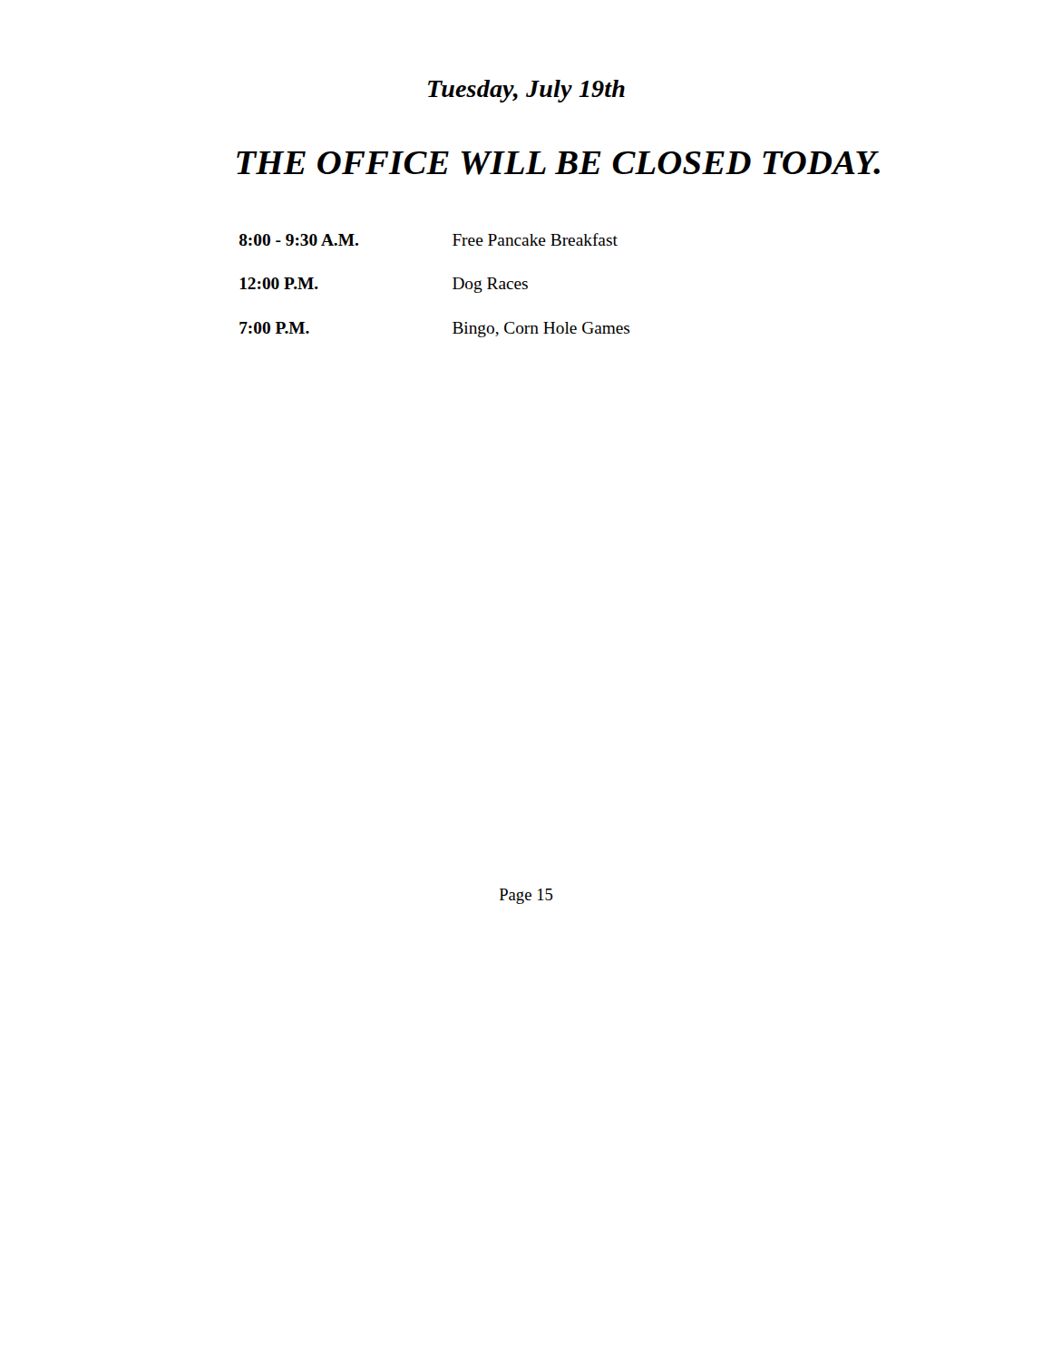Tuesday, July 19th
THE OFFICE WILL BE CLOSED TODAY.
8:00 - 9:30 A.M.
Free Pancake Breakfast
12:00 P.M.
Dog Races
7:00 P.M.
Bingo, Corn Hole Games
Page 15